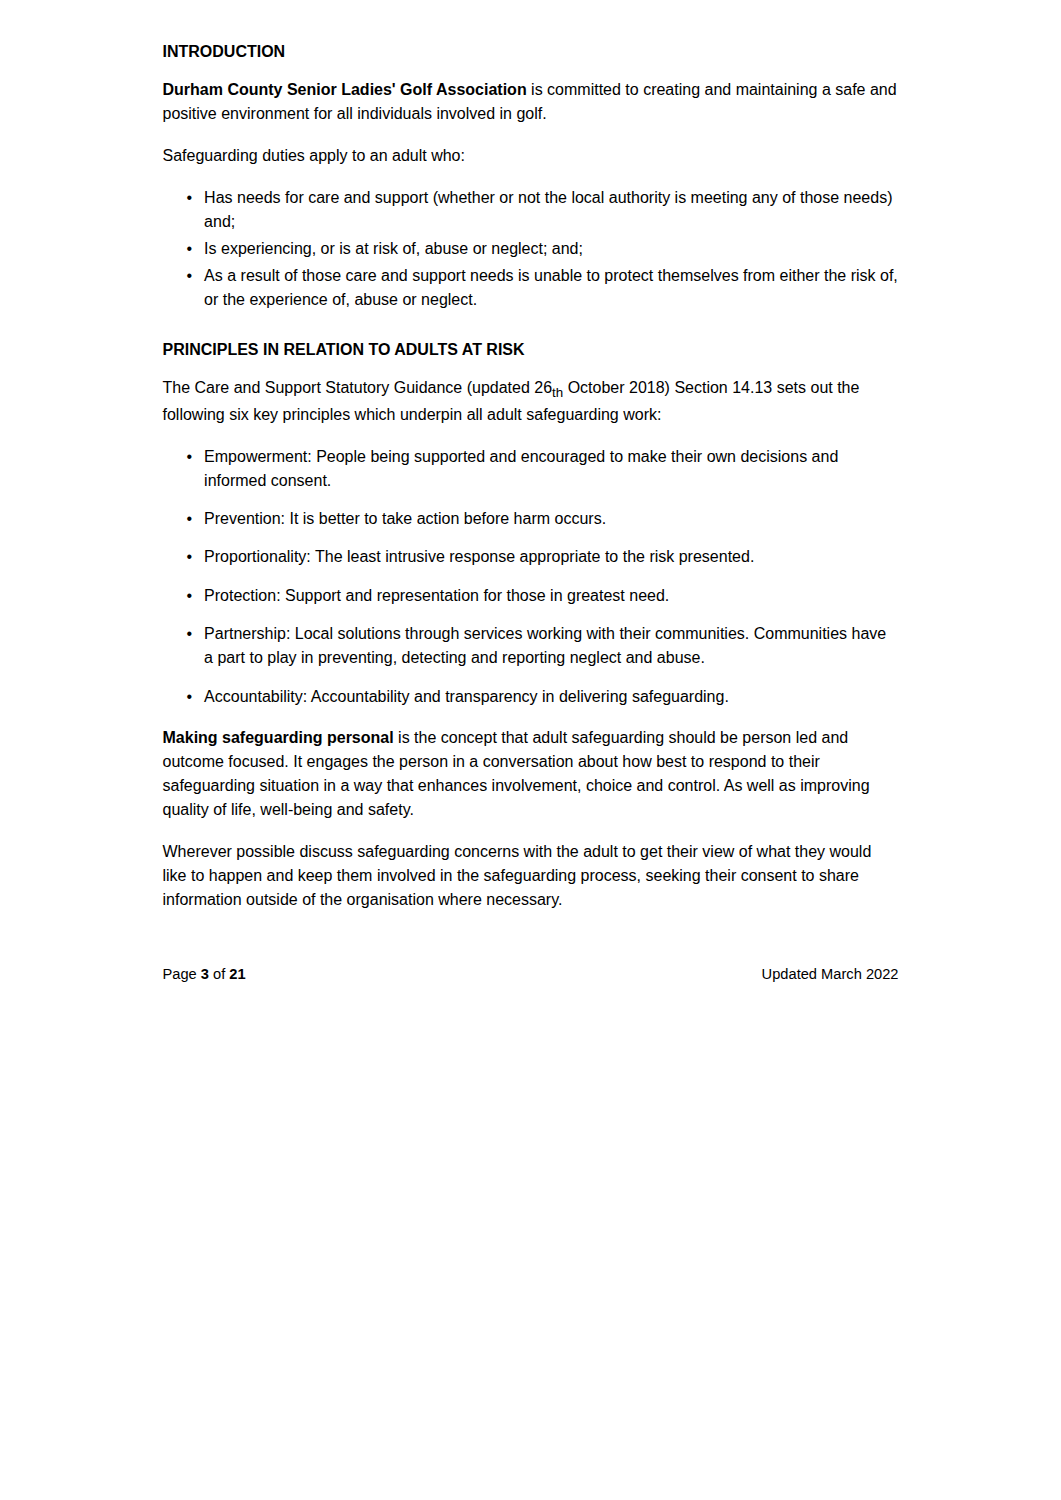INTRODUCTION
Durham County Senior Ladies' Golf Association is committed to creating and maintaining a safe and positive environment for all individuals involved in golf.
Safeguarding duties apply to an adult who:
Has needs for care and support (whether or not the local authority is meeting any of those needs) and;
Is experiencing, or is at risk of, abuse or neglect; and;
As a result of those care and support needs is unable to protect themselves from either the risk of, or the experience of, abuse or neglect.
PRINCIPLES IN RELATION TO ADULTS AT RISK
The Care and Support Statutory Guidance (updated 26th October 2018) Section 14.13 sets out the following six key principles which underpin all adult safeguarding work:
Empowerment: People being supported and encouraged to make their own decisions and informed consent.
Prevention: It is better to take action before harm occurs.
Proportionality: The least intrusive response appropriate to the risk presented.
Protection: Support and representation for those in greatest need.
Partnership: Local solutions through services working with their communities. Communities have a part to play in preventing, detecting and reporting neglect and abuse.
Accountability: Accountability and transparency in delivering safeguarding.
Making safeguarding personal is the concept that adult safeguarding should be person led and outcome focused. It engages the person in a conversation about how best to respond to their safeguarding situation in a way that enhances involvement, choice and control. As well as improving quality of life, well-being and safety.
Wherever possible discuss safeguarding concerns with the adult to get their view of what they would like to happen and keep them involved in the safeguarding process, seeking their consent to share information outside of the organisation where necessary.
Page 3 of 21
Updated March 2022